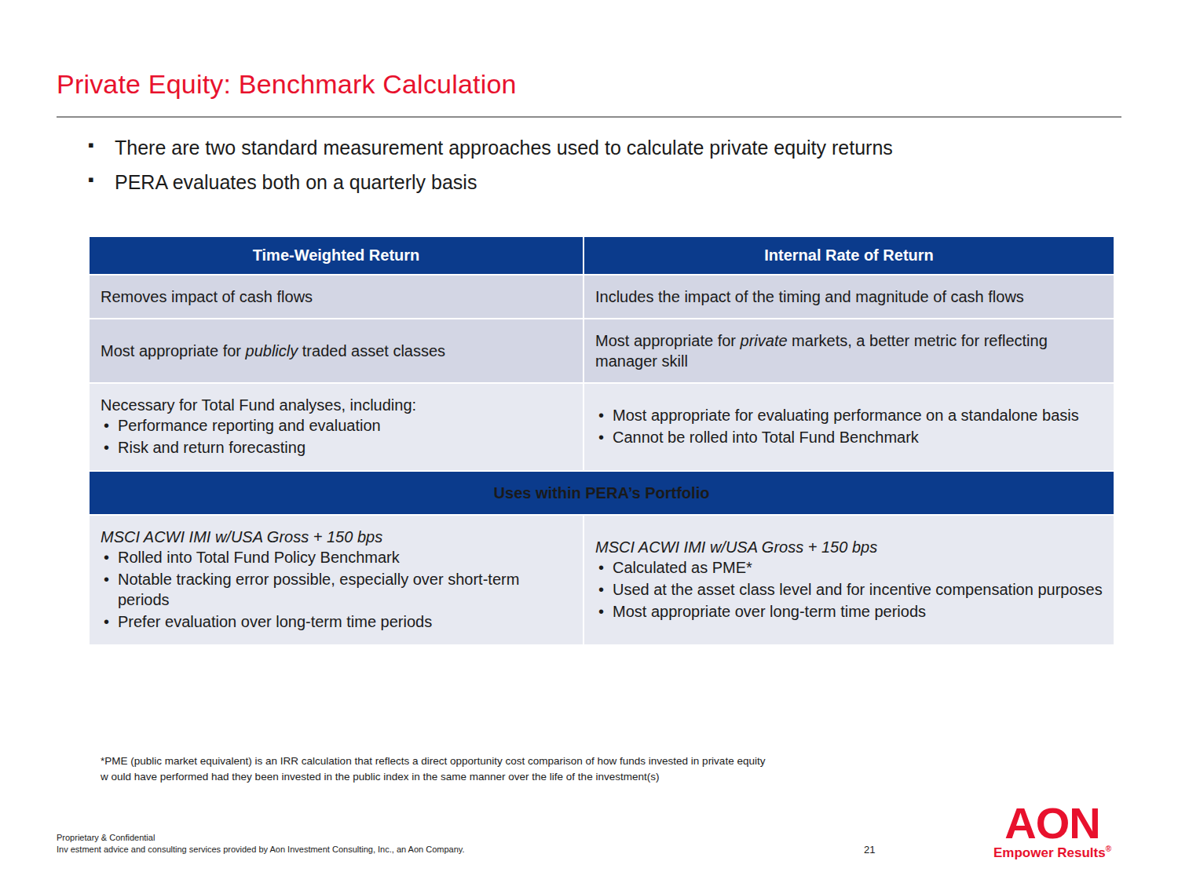Private Equity: Benchmark Calculation
There are two standard measurement approaches used to calculate private equity returns
PERA evaluates both on a quarterly basis
| Time-Weighted Return | Internal Rate of Return |
| --- | --- |
| Removes impact of cash flows | Includes the impact of the timing and magnitude of cash flows |
| Most appropriate for publicly traded asset classes | Most appropriate for private markets, a better metric for reflecting manager skill |
| Necessary for Total Fund analyses, including: Performance reporting and evaluation Risk and return forecasting | Most appropriate for evaluating performance on a standalone basis Cannot be rolled into Total Fund Benchmark |
| Uses within PERA’s Portfolio |
| MSCI ACWI IMI w/USA Gross + 150 bps Rolled into Total Fund Policy Benchmark Notable tracking error possible, especially over short-term periods Prefer evaluation over long-term time periods | MSCI ACWI IMI w/USA Gross + 150 bps Calculated as PME* Used at the asset class level and for incentive compensation purposes Most appropriate over long-term time periods |
*PME (public market equivalent) is an IRR calculation that reflects a direct opportunity cost comparison of how funds invested in private equity
w ould have performed had they been invested in the public index in the same manner over the life of the investment(s)
Proprietary & Confidential
Inv estment advice and consulting services provided by Aon Investment Consulting, Inc., an Aon Company.
21
AON
Empower Results®